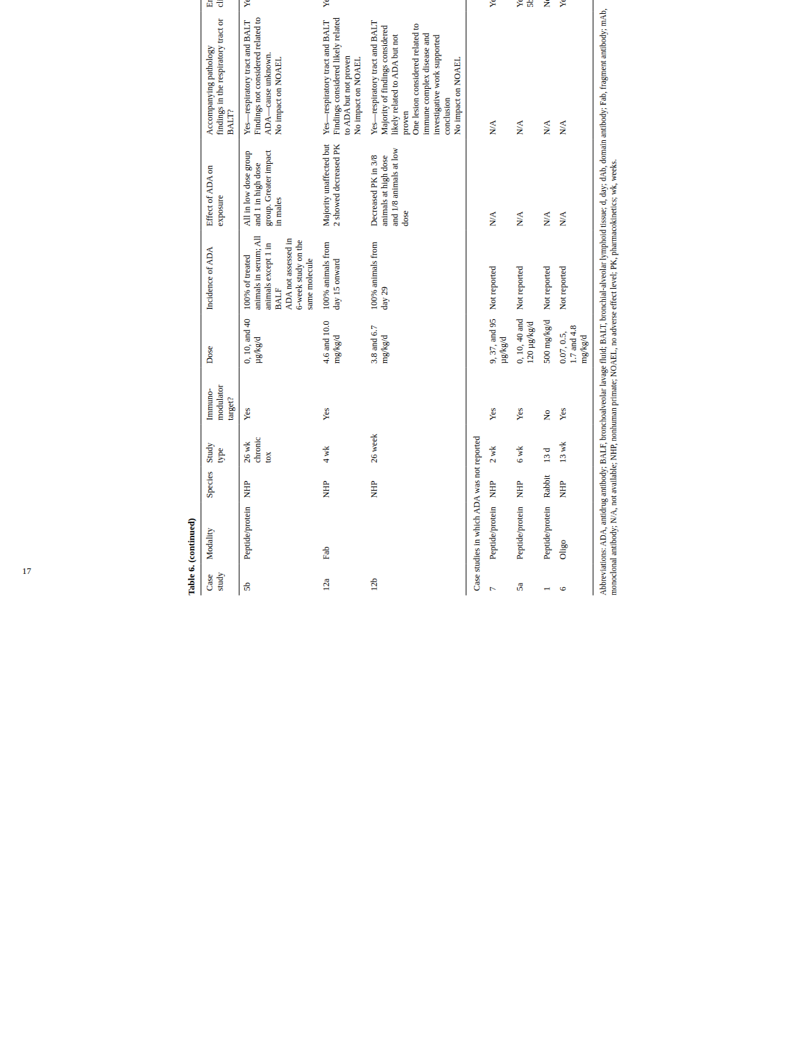Table 6. (continued)
| Case study | Modality | Species | Study type | Immuno-modulator target? | Dose | Incidence of ADA | Effect of ADA on exposure | Accompanying pathology findings in the respiratory tract or BALT? | Entered clinic? |
| --- | --- | --- | --- | --- | --- | --- | --- | --- | --- |
| 5b | Peptide/protein | NHP | 26 wk chronic tox | Yes | 0, 10, and 40 µg/kg/d | 100% of treated animals in serum; All animals except 1 in BALF ADA not assessed in 6-week study on the same molecule | All in low dose group and 1 in high dose group. Greater impact in males | Yes—respiratory tract and BALT Findings not considered related to ADA—cause unknown. No impact on NOAEL | Yes |
| 12a | Fab | NHP | 4 wk | Yes | 4.6 and 10.0 mg/kg/d | 100% animals from day 15 onward | Majority unaffected but 2 showed decreased PK | Yes—respiratory tract and BALT Findings considered likely related to ADA but not proven No impact on NOAEL | Yes |
| 12b | | NHP | 26 week | | 3.8 and 6.7 mg/kg/d | 100% animals from day 29 | Decreased PK in 3/8 animals at high dose and 1/8 animals at low dose | Yes—respiratory tract and BALT Majority of findings considered likely related to ADA but not proven One lesion considered related to immune complex disease and investigative work supported conclusion No impact on NOAEL | |
| Case studies in which ADA was not reported |
| 7 | Peptide/protein | NHP | 2 wk | Yes | 9, 37, and 95 µg/kg/d | Not reported | N/A | N/A | Yes |
| 5a | Peptide/protein | NHP | 6 wk | Yes | 0, 10, 40 and 120 µg/kg/d | Not reported | N/A | N/A | Yes (see 5b) |
| 1 | Peptide/protein | Rabbit | 13 d | No | 500 mg/kg/d | Not reported | N/A | N/A | No |
| 6 | Oligo | NHP | 13 wk | Yes | 0.07, 0.5, 1.7 and 4.8 mg/kg/d | Not reported | N/A | N/A | Yes |
Abbreviations: ADA, antidrug antibody; BALF, bronchoalveolar lavage fluid; BALT, bronchial-alveolar lymphoid tissue; d, day; dAb, domain antibody; Fab, fragment antibody; mAb, monoclonal antibody; N/A, not available; NHP, nonhuman primate; NOAEL, no adverse effect level; PK, pharmacokinetics; wk, weeks.
17